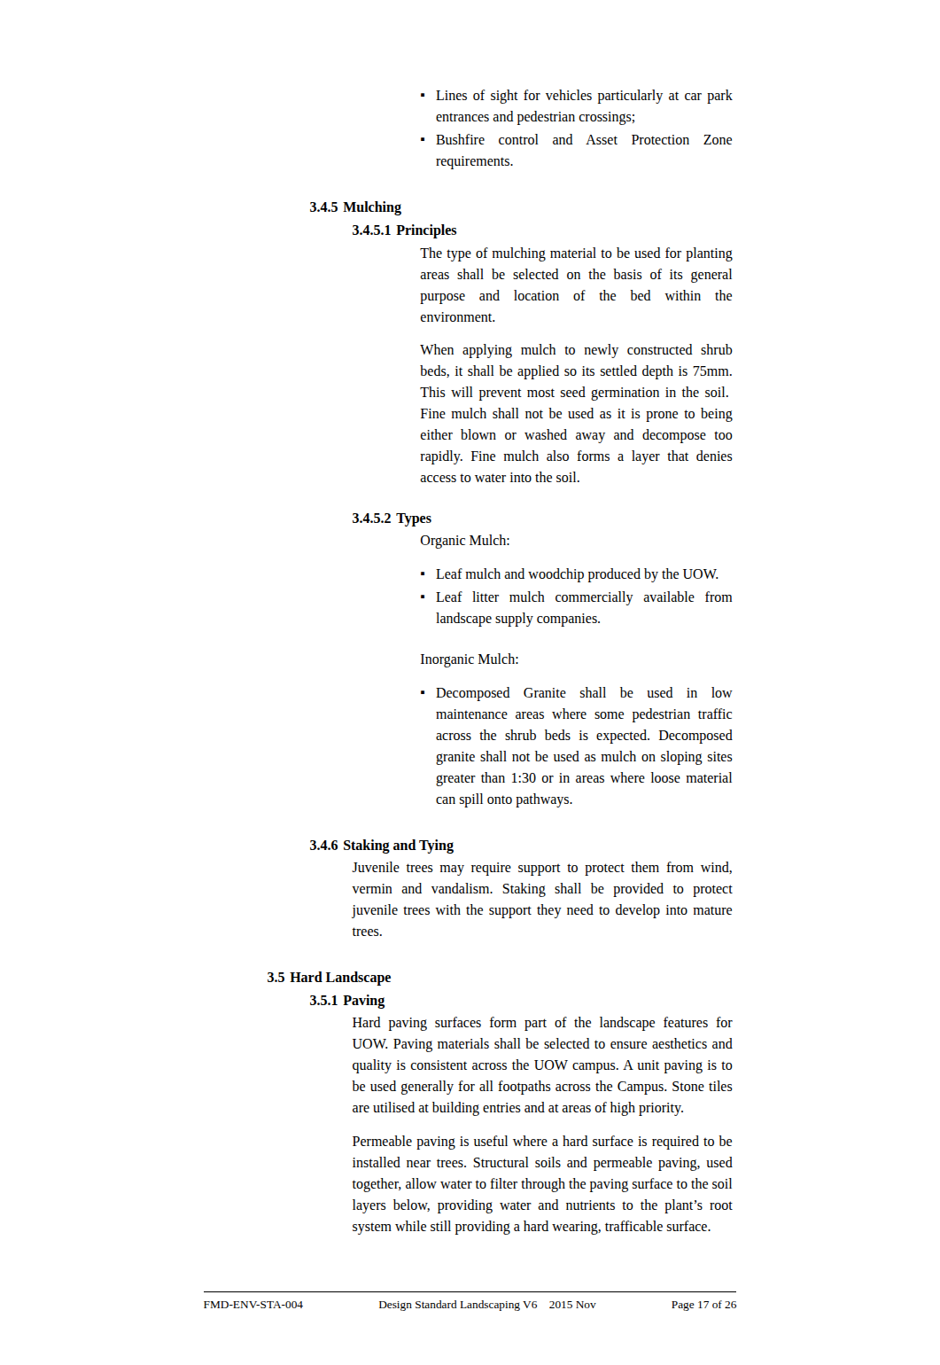Lines of sight for vehicles particularly at car park entrances and pedestrian crossings;
Bushfire control and Asset Protection Zone requirements.
3.4.5 Mulching
3.4.5.1 Principles
The type of mulching material to be used for planting areas shall be selected on the basis of its general purpose and location of the bed within the environment.
When applying mulch to newly constructed shrub beds, it shall be applied so its settled depth is 75mm. This will prevent most seed germination in the soil. Fine mulch shall not be used as it is prone to being either blown or washed away and decompose too rapidly. Fine mulch also forms a layer that denies access to water into the soil.
3.4.5.2 Types
Organic Mulch:
Leaf mulch and woodchip produced by the UOW.
Leaf litter mulch commercially available from landscape supply companies.
Inorganic Mulch:
Decomposed Granite shall be used in low maintenance areas where some pedestrian traffic across the shrub beds is expected. Decomposed granite shall not be used as mulch on sloping sites greater than 1:30 or in areas where loose material can spill onto pathways.
3.4.6 Staking and Tying
Juvenile trees may require support to protect them from wind, vermin and vandalism. Staking shall be provided to protect juvenile trees with the support they need to develop into mature trees.
3.5 Hard Landscape
3.5.1 Paving
Hard paving surfaces form part of the landscape features for UOW. Paving materials shall be selected to ensure aesthetics and quality is consistent across the UOW campus. A unit paving is to be used generally for all footpaths across the Campus. Stone tiles are utilised at building entries and at areas of high priority.
Permeable paving is useful where a hard surface is required to be installed near trees. Structural soils and permeable paving, used together, allow water to filter through the paving surface to the soil layers below, providing water and nutrients to the plant’s root system while still providing a hard wearing, trafficable surface.
FMD-ENV-STA-004
Design Standard Landscaping V6 2015 Nov
Page 17 of 26